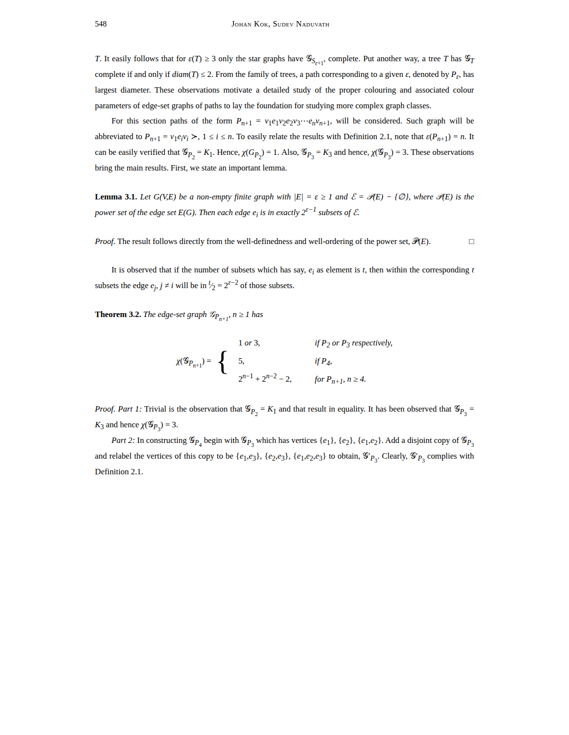548 Johan Kok, Sudev Naduvath
T. It easily follows that for ε(T) ≥ 3 only the star graphs have 𝒢Sε+1, complete. Put another way, a tree T has 𝒢T complete if and only if diam(T) ≤ 2. From the family of trees, a path corresponding to a given ε, denoted by Pε, has largest diameter. These observations motivate a detailed study of the proper colouring and associated colour parameters of edge-set graphs of paths to lay the foundation for studying more complex graph classes.
For this section paths of the form Pn+1 = v1e1v2e2v3⋯envn+1, will be considered. Such graph will be abbreviated to Pn+1 = v1eivi ≻, 1 ≤ i ≤ n. To easily relate the results with Definition 2.1, note that ε(Pn+1) = n. It can be easily verified that 𝒢P2 = K1. Hence, χ(GP2) = 1. Also, 𝒢P3 = K3 and hence, χ(𝒢P3) = 3. These observations bring the main results. First, we state an important lemma.
Lemma 3.1. Let G(V,E) be a non-empty finite graph with |E| = ε ≥ 1 and ℰ = 𝒫(E) − {∅}, where 𝒫(E) is the power set of the edge set E(G). Then each edge ei is in exactly 2ε−1 subsets of ℰ.
Proof. The result follows directly from the well-definedness and well-ordering of the power set, 𝒫(E). □
It is observed that if the number of subsets which has say, ei as element is t, then within the corresponding t subsets the edge ej, j ≠ i will be in t⁄2 = 2ε−2 of those subsets.
Theorem 3.2. The edge-set graph 𝒢Pn+1, n ≥ 1 has
| χ ( 𝒢 P n +1 ) = | { | 1 or 3, | if P 2 or P 3 respectively, |
| 5, | if P 4 , |
| 2 n −1 + 2 n −2 − 2, | for P n +1 , n ≥ 4. |
Proof. Part 1: Trivial is the observation that 𝒢P2 = K1 and that result in equality. It has been observed that 𝒢P3 = K3 and hence χ(𝒢P3) = 3.
Part 2: In constructing 𝒢P4 begin with 𝒢P3 which has vertices {e1}, {e2}, {e1,e2}. Add a disjoint copy of 𝒢P3 and relabel the vertices of this copy to be {e1,e3}, {e2,e3}, {e1,e2,e3} to obtain, 𝒢′P3. Clearly, 𝒢′P3 complies with Definition 2.1.